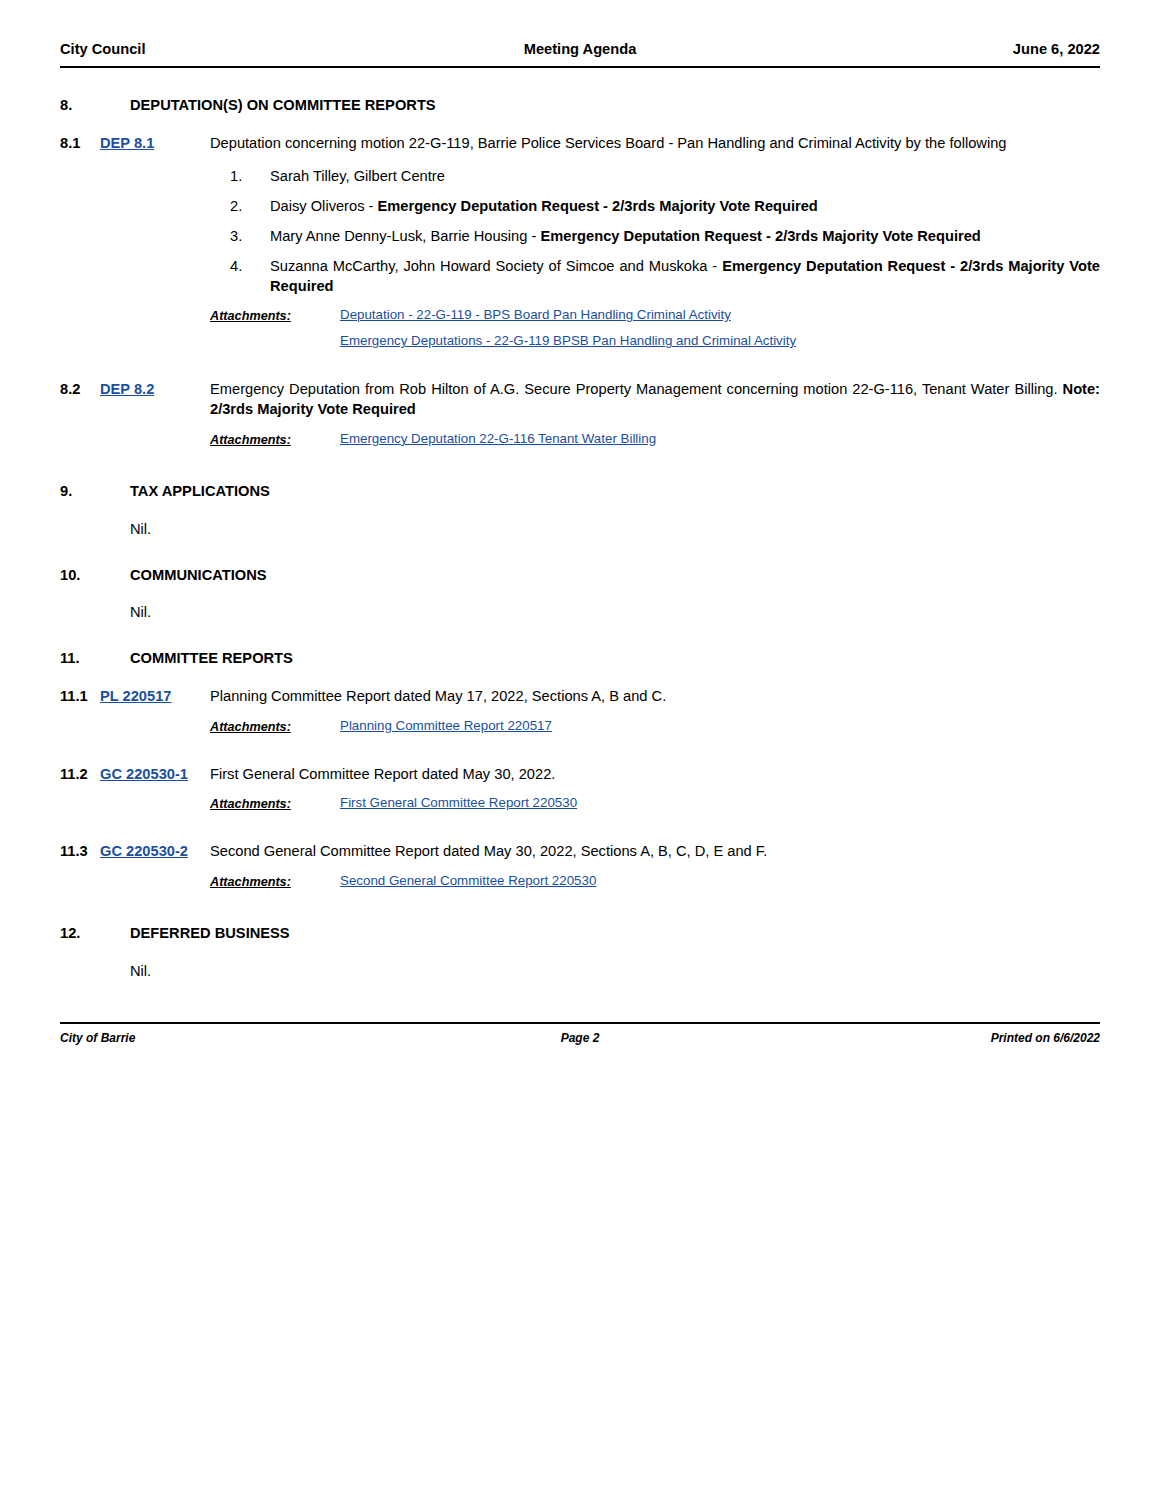City Council
Meeting Agenda
June 6, 2022
8. DEPUTATION(S) ON COMMITTEE REPORTS
8.1
DEP 8.1
Deputation concerning motion 22-G-119, Barrie Police Services Board - Pan Handling and Criminal Activity by the following
Sarah Tilley, Gilbert Centre
Daisy Oliveros - Emergency Deputation Request - 2/3rds Majority Vote Required
Mary Anne Denny-Lusk, Barrie Housing - Emergency Deputation Request - 2/3rds Majority Vote Required
Suzanna McCarthy, John Howard Society of Simcoe and Muskoka - Emergency Deputation Request - 2/3rds Majority Vote Required
Attachments:
Deputation - 22-G-119 - BPS Board Pan Handling Criminal Activity Emergency Deputations - 22-G-119 BPSB Pan Handling and Criminal Activity
8.2
DEP 8.2
Emergency Deputation from Rob Hilton of A.G. Secure Property Management concerning motion 22-G-116, Tenant Water Billing. Note: 2/3rds Majority Vote Required
Attachments:
Emergency Deputation 22-G-116 Tenant Water Billing
9. TAX APPLICATIONS
Nil.
10. COMMUNICATIONS
Nil.
11. COMMITTEE REPORTS
11.1
PL 220517
Planning Committee Report dated May 17, 2022, Sections A, B and C.
Attachments:
Planning Committee Report 220517
11.2
GC 220530-1
First General Committee Report dated May 30, 2022.
Attachments:
First General Committee Report 220530
11.3
GC 220530-2
Second General Committee Report dated May 30, 2022, Sections A, B, C, D, E and F.
Attachments:
Second General Committee Report 220530
12. DEFERRED BUSINESS
Nil.
City of Barrie
Page 2
Printed on 6/6/2022